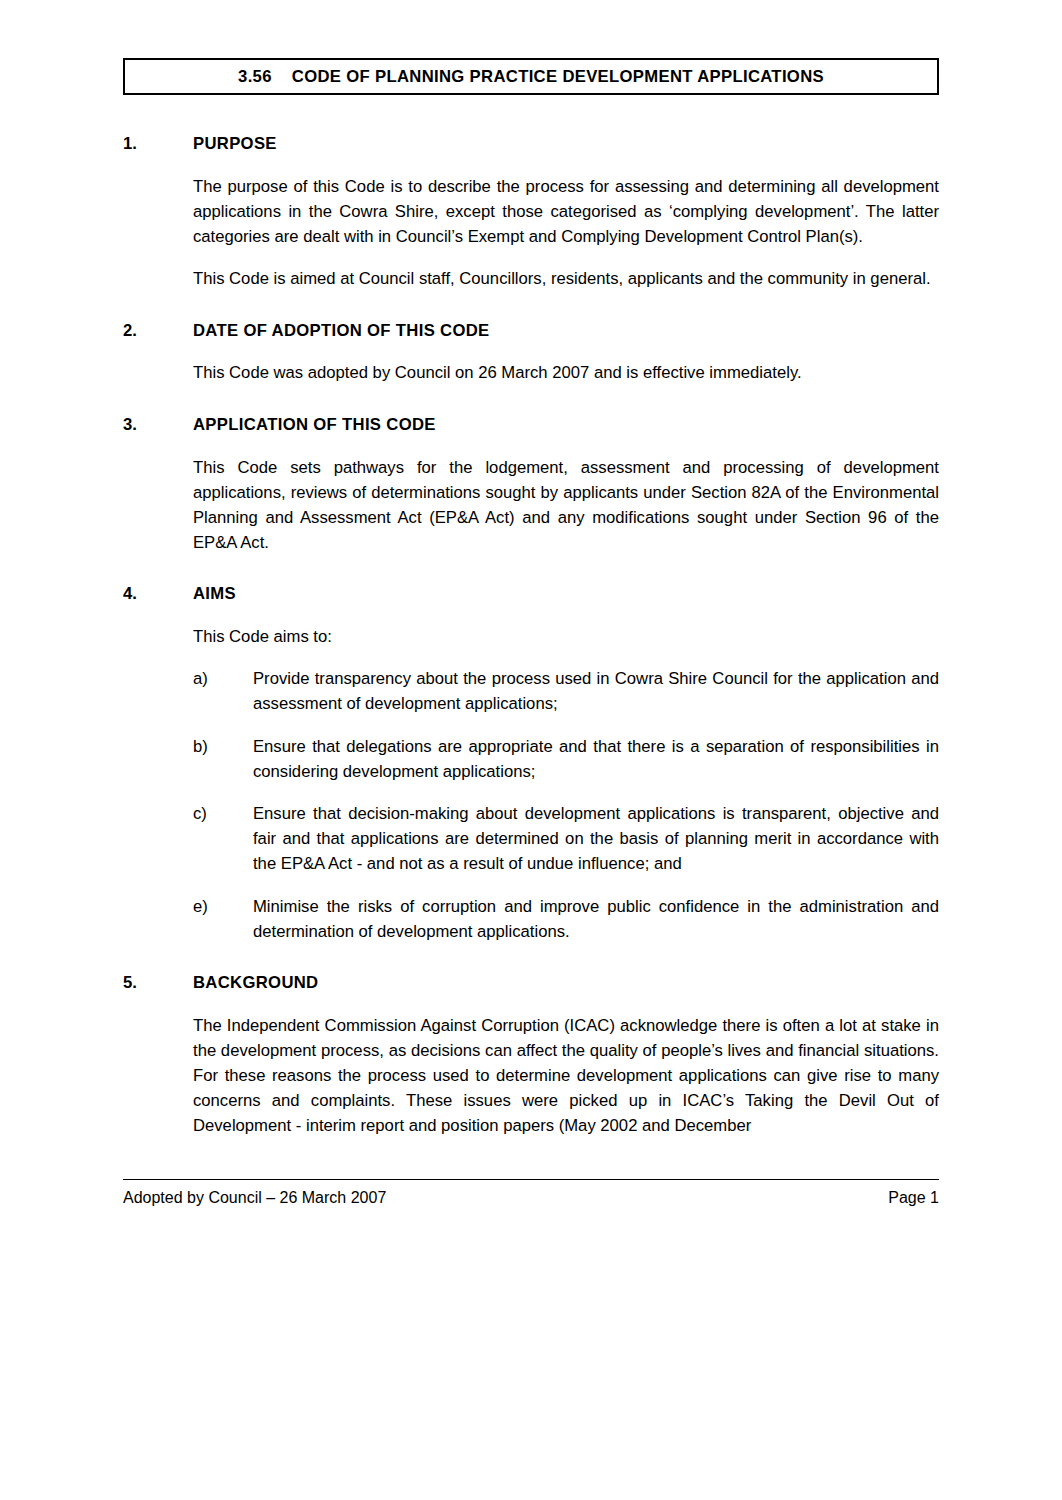3.56 CODE OF PLANNING PRACTICE DEVELOPMENT APPLICATIONS
1. Purpose
The purpose of this Code is to describe the process for assessing and determining all development applications in the Cowra Shire, except those categorised as ‘complying development’. The latter categories are dealt with in Council’s Exempt and Complying Development Control Plan(s).
This Code is aimed at Council staff, Councillors, residents, applicants and the community in general.
2. Date of adoption of this Code
This Code was adopted by Council on 26 March 2007 and is effective immediately.
3. Application of this Code
This Code sets pathways for the lodgement, assessment and processing of development applications, reviews of determinations sought by applicants under Section 82A of the Environmental Planning and Assessment Act (EP&A Act) and any modifications sought under Section 96 of the EP&A Act.
4. Aims
This Code aims to:
a) Provide transparency about the process used in Cowra Shire Council for the application and assessment of development applications;
b) Ensure that delegations are appropriate and that there is a separation of responsibilities in considering development applications;
c) Ensure that decision-making about development applications is transparent, objective and fair and that applications are determined on the basis of planning merit in accordance with the EP&A Act - and not as a result of undue influence; and
e) Minimise the risks of corruption and improve public confidence in the administration and determination of development applications.
5. Background
The Independent Commission Against Corruption (ICAC) acknowledge there is often a lot at stake in the development process, as decisions can affect the quality of people’s lives and financial situations. For these reasons the process used to determine development applications can give rise to many concerns and complaints. These issues were picked up in ICAC’s Taking the Devil Out of Development - interim report and position papers (May 2002 and December
Adopted by Council – 26 March 2007 Page 1